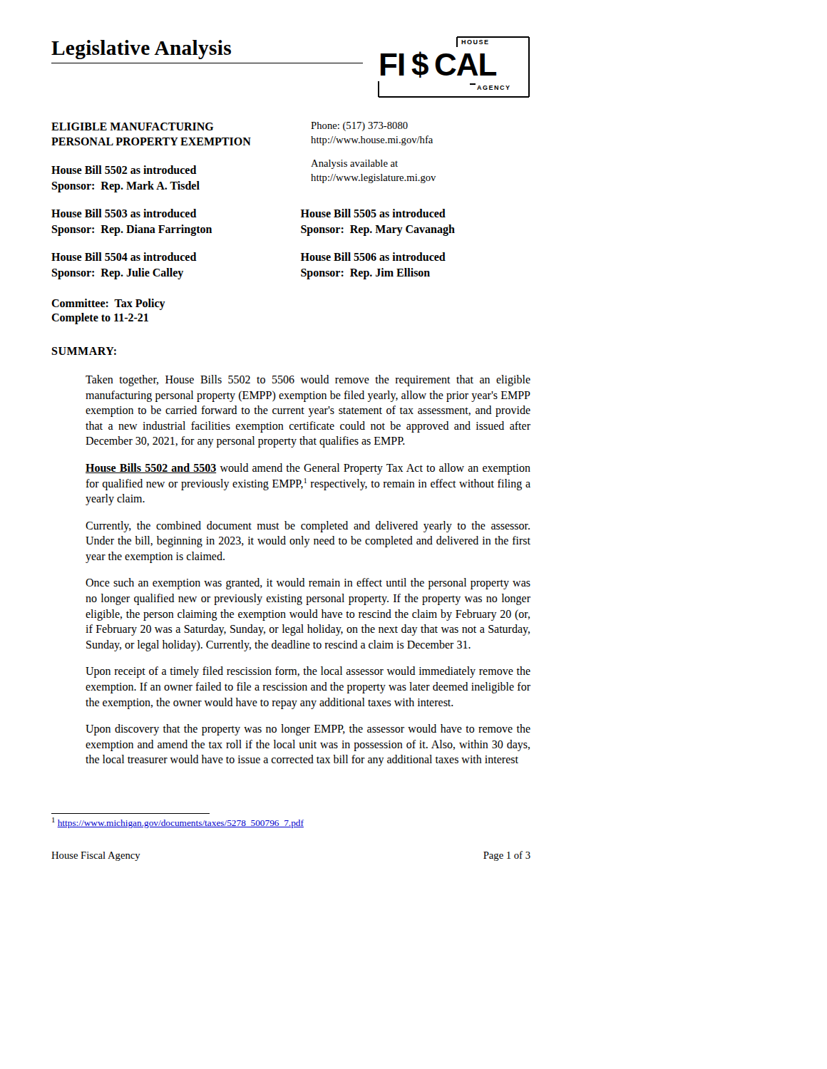Legislative Analysis
HOUSE FI $ CAL AGENCY
ELIGIBLE MANUFACTURING
PERSONAL PROPERTY EXEMPTION
House Bill 5502 as introduced
Sponsor: Rep. Mark A. Tisdel
Phone: (517) 373-8080
http://www.house.mi.gov/hfa
Analysis available at
http://www.legislature.mi.gov
House Bill 5503 as introduced
Sponsor: Rep. Diana Farrington
House Bill 5505 as introduced
Sponsor: Rep. Mary Cavanagh
House Bill 5504 as introduced
Sponsor: Rep. Julie Calley
House Bill 5506 as introduced
Sponsor: Rep. Jim Ellison
Committee: Tax Policy
Complete to 11-2-21
SUMMARY:
Taken together, House Bills 5502 to 5506 would remove the requirement that an eligible manufacturing personal property (EMPP) exemption be filed yearly, allow the prior year's EMPP exemption to be carried forward to the current year's statement of tax assessment, and provide that a new industrial facilities exemption certificate could not be approved and issued after December 30, 2021, for any personal property that qualifies as EMPP.
House Bills 5502 and 5503 would amend the General Property Tax Act to allow an exemption for qualified new or previously existing EMPP,1 respectively, to remain in effect without filing a yearly claim.
Currently, the combined document must be completed and delivered yearly to the assessor. Under the bill, beginning in 2023, it would only need to be completed and delivered in the first year the exemption is claimed.
Once such an exemption was granted, it would remain in effect until the personal property was no longer qualified new or previously existing personal property. If the property was no longer eligible, the person claiming the exemption would have to rescind the claim by February 20 (or, if February 20 was a Saturday, Sunday, or legal holiday, on the next day that was not a Saturday, Sunday, or legal holiday). Currently, the deadline to rescind a claim is December 31.
Upon receipt of a timely filed rescission form, the local assessor would immediately remove the exemption. If an owner failed to file a rescission and the property was later deemed ineligible for the exemption, the owner would have to repay any additional taxes with interest.
Upon discovery that the property was no longer EMPP, the assessor would have to remove the exemption and amend the tax roll if the local unit was in possession of it. Also, within 30 days, the local treasurer would have to issue a corrected tax bill for any additional taxes with interest
1 https://www.michigan.gov/documents/taxes/5278_500796_7.pdf
House Fiscal Agency
Page 1 of 3